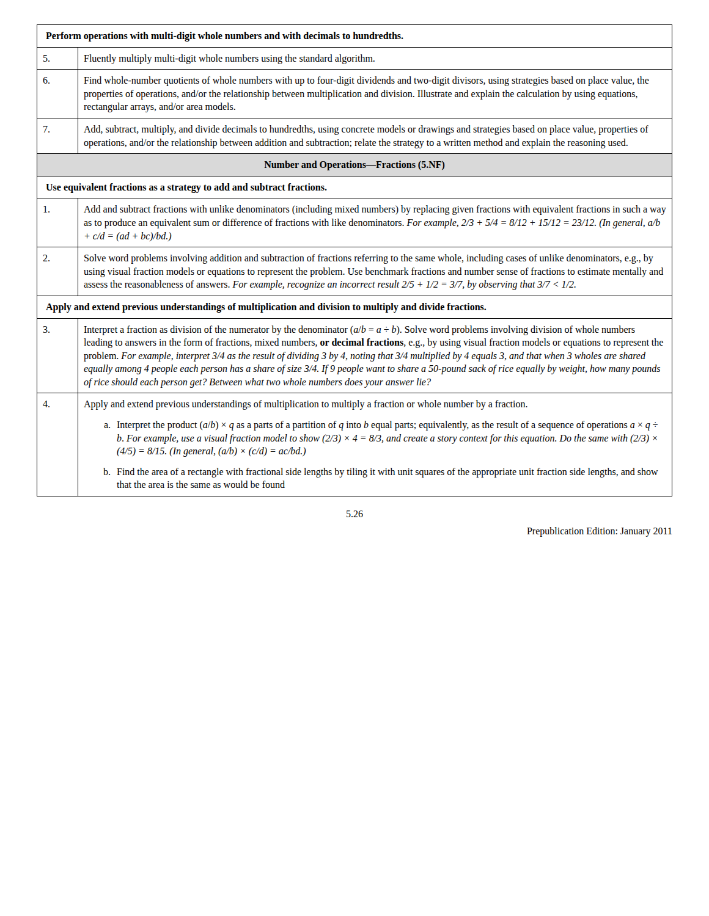| Perform operations with multi-digit whole numbers and with decimals to hundredths. |
| 5. | Fluently multiply multi-digit whole numbers using the standard algorithm. |
| 6. | Find whole-number quotients of whole numbers with up to four-digit dividends and two-digit divisors, using strategies based on place value, the properties of operations, and/or the relationship between multiplication and division. Illustrate and explain the calculation by using equations, rectangular arrays, and/or area models. |
| 7. | Add, subtract, multiply, and divide decimals to hundredths, using concrete models or drawings and strategies based on place value, properties of operations, and/or the relationship between addition and subtraction; relate the strategy to a written method and explain the reasoning used. |
| Number and Operations—Fractions (5.NF) |
| Use equivalent fractions as a strategy to add and subtract fractions. |
| 1. | Add and subtract fractions with unlike denominators (including mixed numbers) by replacing given fractions with equivalent fractions in such a way as to produce an equivalent sum or difference of fractions with like denominators. For example, 2/3 + 5/4 = 8/12 + 15/12 = 23/12. (In general, a/b + c/d = (ad + bc)/bd.) |
| 2. | Solve word problems involving addition and subtraction of fractions referring to the same whole, including cases of unlike denominators, e.g., by using visual fraction models or equations to represent the problem. Use benchmark fractions and number sense of fractions to estimate mentally and assess the reasonableness of answers. For example, recognize an incorrect result 2/5 + 1/2 = 3/7, by observing that 3/7 < 1/2. |
| Apply and extend previous understandings of multiplication and division to multiply and divide fractions. |
| 3. | Interpret a fraction as division of the numerator by the denominator ( a / b = a ÷ b ). Solve word problems involving division of whole numbers leading to answers in the form of fractions, mixed numbers, or decimal fractions , e.g., by using visual fraction models or equations to represent the problem. For example, interpret 3/4 as the result of dividing 3 by 4, noting that 3/4 multiplied by 4 equals 3, and that when 3 wholes are shared equally among 4 people each person has a share of size 3/4. If 9 people want to share a 50-pound sack of rice equally by weight, how many pounds of rice should each person get? Between what two whole numbers does your answer lie? |
| 4. | Apply and extend previous understandings of multiplication to multiply a fraction or whole number by a fraction. Interpret the product ( a / b ) × q as a parts of a partition of q into b equal parts; equivalently, as the result of a sequence of operations a × q ÷ b . For example, use a visual fraction model to show (2/3) × 4 = 8/3, and create a story context for this equation. Do the same with (2/3) × (4/5) = 8/15. (In general, (a/b) × (c/d) = ac/bd.) Find the area of a rectangle with fractional side lengths by tiling it with unit squares of the appropriate unit fraction side lengths, and show that the area is the same as would be found |
5.26
Prepublication Edition: January 2011